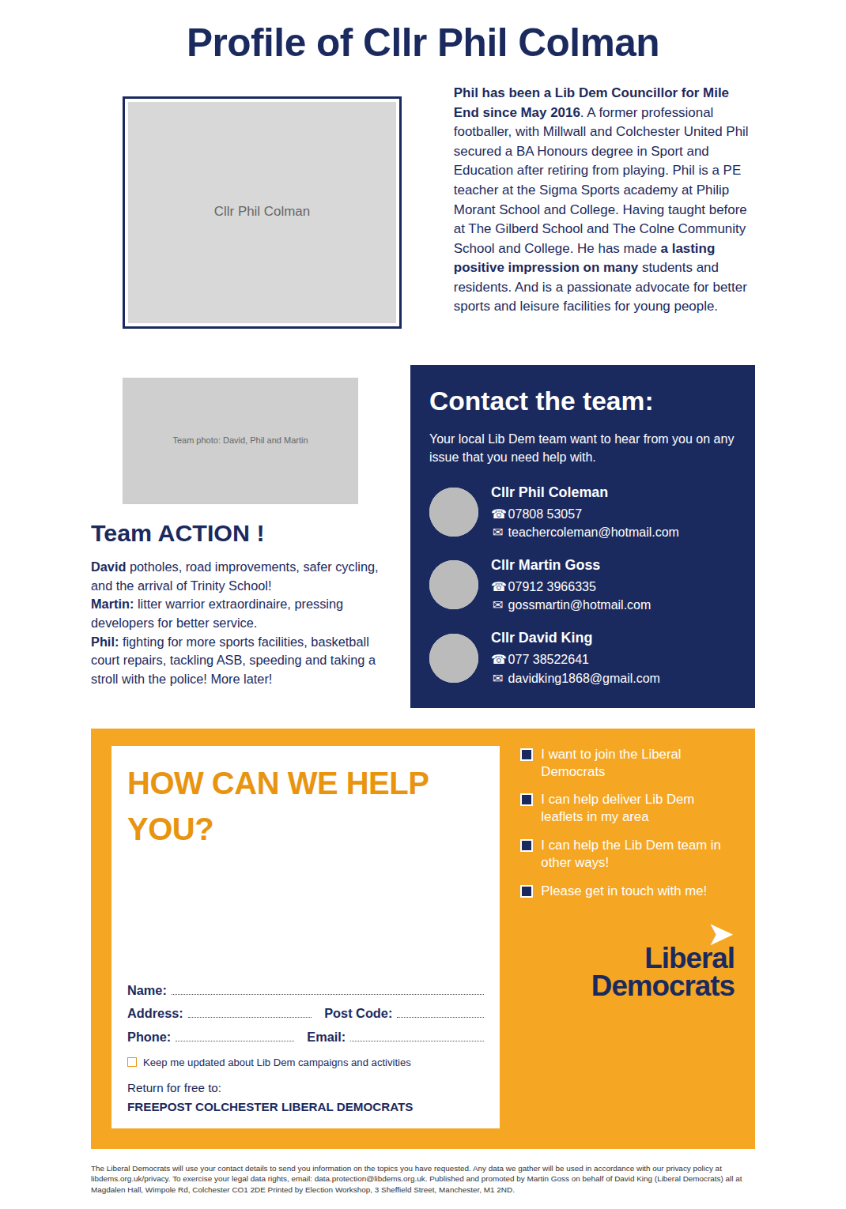Profile of Cllr Phil Colman
Phil has been a Lib Dem Councillor for Mile End since May 2016. A former professional footballer, with Millwall and Colchester United Phil secured a BA Honours degree in Sport and Education after retiring from playing. Phil is a PE teacher at the Sigma Sports academy at Philip Morant School and College. Having taught before at The Gilberd School and The Colne Community School and College. He has made a lasting positive impression on many students and residents. And is a passionate advocate for better sports and leisure facilities for young people.
Team ACTION !
David potholes, road improvements, safer cycling, and the arrival of Trinity School!
Martin: litter warrior extraordinaire, pressing developers for better service.
Phil: fighting for more sports facilities, basketball court repairs, tackling ASB, speeding and taking a stroll with the police! More later!
Contact the team:
Your local Lib Dem team want to hear from you on any issue that you need help with.
Cllr Phil Coleman ☎07808 53057 ✉teachercoleman@hotmail.com
Cllr Martin Goss ☎07912 3966335 ✉gossmartin@hotmail.com
Cllr David King ☎077 38522641 ✉davidking1868@gmail.com
HOW CAN WE HELP YOU?
Name:
Address: Post Code:
Phone: Email:
Keep me updated about Lib Dem campaigns and activities
Return for free to: FREEPOST COLCHESTER LIBERAL DEMOCRATS
I want to join the Liberal Democrats
I can help deliver Lib Dem leaflets in my area
I can help the Lib Dem team in other ways!
Please get in touch with me!
➤
Liberal
Democrats
The Liberal Democrats will use your contact details to send you information on the topics you have requested. Any data we gather will be used in accordance with our privacy policy at libdems.org.uk/privacy. To exercise your legal data rights, email: data.protection@libdems.org.uk. Published and promoted by Martin Goss on behalf of David King (Liberal Democrats) all at Magdalen Hall, Wimpole Rd, Colchester CO1 2DE Printed by Election Workshop, 3 Sheffield Street, Manchester, M1 2ND.